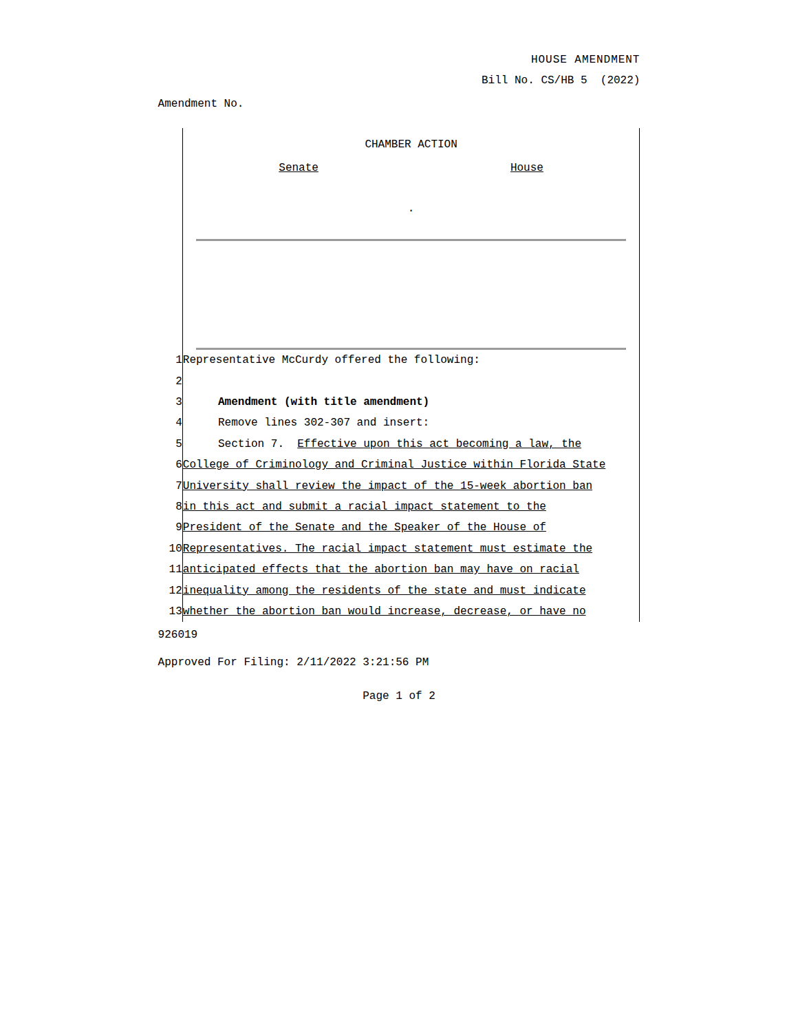HOUSE AMENDMENT
Bill No. CS/HB 5 (2022)
Amendment No.
CHAMBER ACTION
Senate House
.
| 1 | Representative McCurdy offered the following: |
| 2 | |
| 3 | Amendment (with title amendment) |
| 4 | Remove lines 302-307 and insert: |
| 5 | Section 7. Effective upon this act becoming a law, the |
| 6 | College of Criminology and Criminal Justice within Florida State |
| 7 | University shall review the impact of the 15-week abortion ban |
| 8 | in this act and submit a racial impact statement to the |
| 9 | President of the Senate and the Speaker of the House of |
| 10 | Representatives. The racial impact statement must estimate the |
| 11 | anticipated effects that the abortion ban may have on racial |
| 12 | inequality among the residents of the state and must indicate |
| 13 | whether the abortion ban would increase, decrease, or have no |
926019
Approved For Filing: 2/11/2022 3:21:56 PM
Page 1 of 2